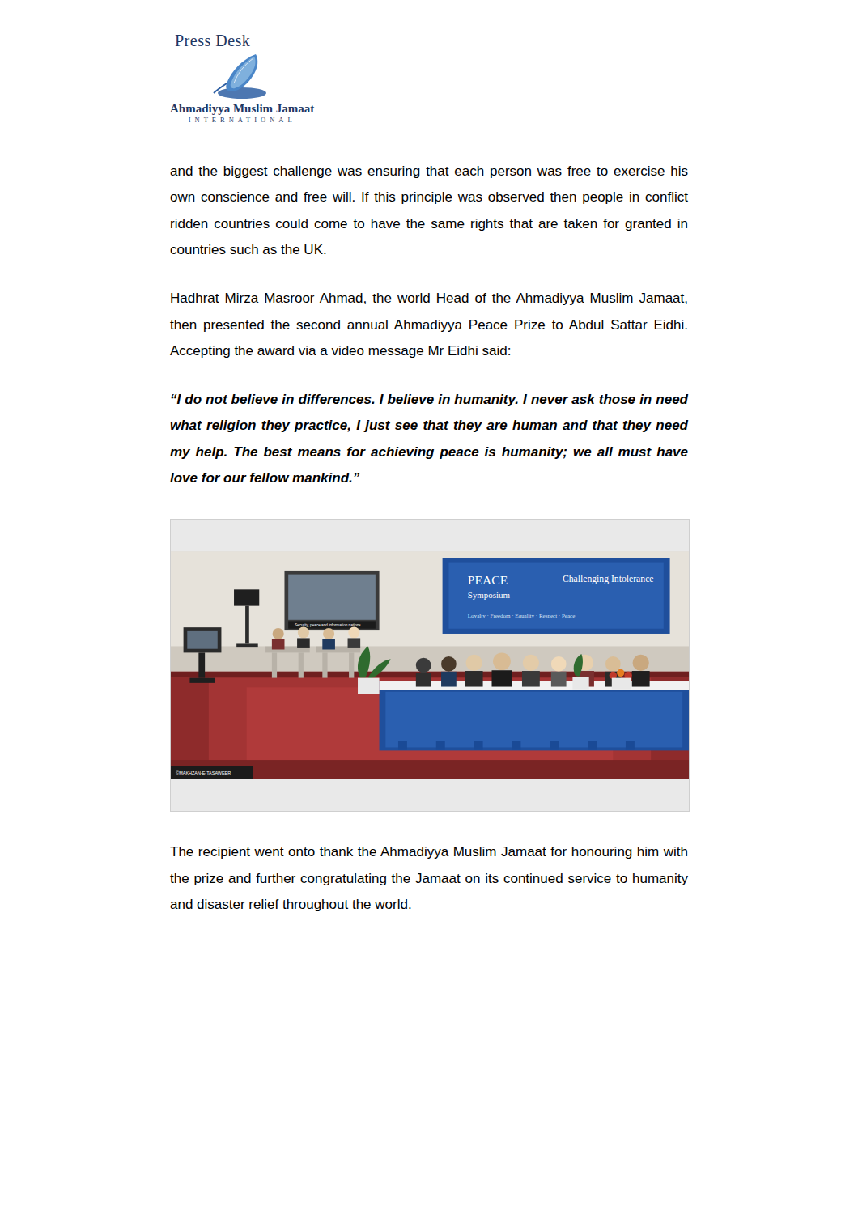Press Desk
Ahmadiyya Muslim Jamaat
INTERNATIONAL
and the biggest challenge was ensuring that each person was free to exercise his own conscience and free will. If this principle was observed then people in conflict ridden countries could come to have the same rights that are taken for granted in countries such as the UK.
Hadhrat Mirza Masroor Ahmad, the world Head of the Ahmadiyya Muslim Jamaat, then presented the second annual Ahmadiyya Peace Prize to Abdul Sattar Eidhi. Accepting the award via a video message Mr Eidhi said:
“I do not believe in differences. I believe in humanity. I never ask those in need what religion they practice, I just see that they are human and that they need my help. The best means for achieving peace is humanity; we all must have love for our fellow mankind.”
PEACE Symposium Challenging Intolerance Loyalty · Freedom · Equality · Respect · Peace Security, peace and information nations ©MAKHZAN-E-TASAWEER
The recipient went onto thank the Ahmadiyya Muslim Jamaat for honouring him with the prize and further congratulating the Jamaat on its continued service to humanity and disaster relief throughout the world.